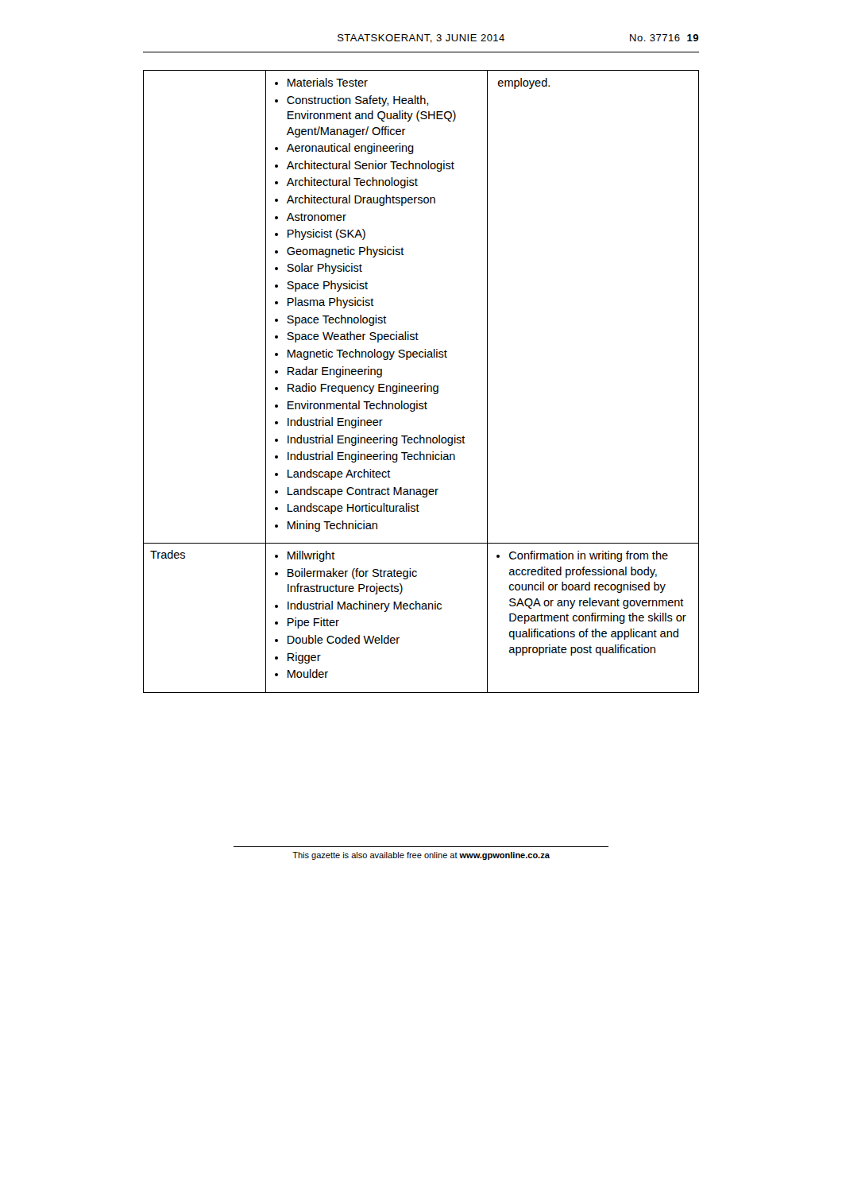STAATSKOERANT, 3 JUNIE 2014 No. 3771619
| | Materials Tester Construction Safety, Health, Environment and Quality (SHEQ) Agent/Manager/ Officer Aeronautical engineering Architectural Senior Technologist Architectural Technologist Architectural Draughtsperson Astronomer Physicist (SKA) Geomagnetic Physicist Solar Physicist Space Physicist Plasma Physicist Space Technologist Space Weather Specialist Magnetic Technology Specialist Radar Engineering Radio Frequency Engineering Environmental Technologist Industrial Engineer Industrial Engineering Technologist Industrial Engineering Technician Landscape Architect Landscape Contract Manager Landscape Horticulturalist Mining Technician | employed. |
| Trades | Millwright Boilermaker (for Strategic Infrastructure Projects) Industrial Machinery Mechanic Pipe Fitter Double Coded Welder Rigger Moulder | Confirmation in writing from the accredited professional body, council or board recognised by SAQA or any relevant government Department confirming the skills or qualifications of the applicant and appropriate post qualification |
This gazette is also available free online at www.gpwonline.co.za